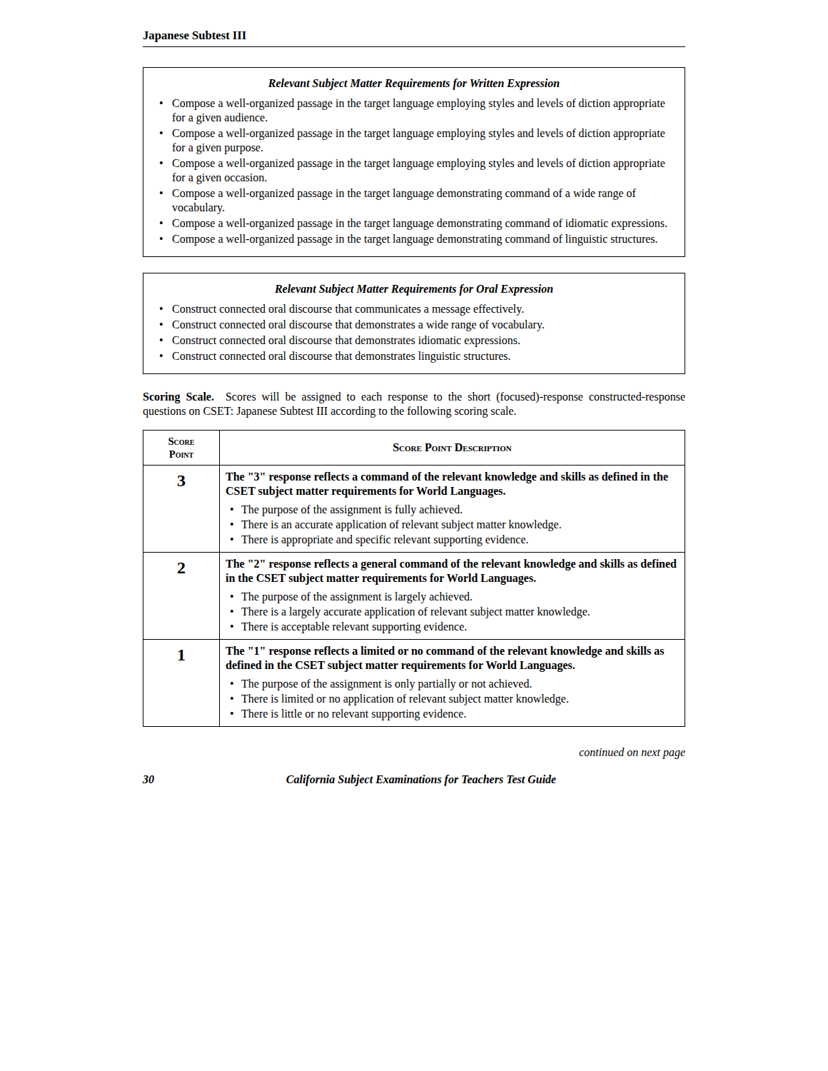Japanese Subtest III
Relevant Subject Matter Requirements for Written Expression
Compose a well-organized passage in the target language employing styles and levels of diction appropriate for a given audience.
Compose a well-organized passage in the target language employing styles and levels of diction appropriate for a given purpose.
Compose a well-organized passage in the target language employing styles and levels of diction appropriate for a given occasion.
Compose a well-organized passage in the target language demonstrating command of a wide range of vocabulary.
Compose a well-organized passage in the target language demonstrating command of idiomatic expressions.
Compose a well-organized passage in the target language demonstrating command of linguistic structures.
Relevant Subject Matter Requirements for Oral Expression
Construct connected oral discourse that communicates a message effectively.
Construct connected oral discourse that demonstrates a wide range of vocabulary.
Construct connected oral discourse that demonstrates idiomatic expressions.
Construct connected oral discourse that demonstrates linguistic structures.
Scoring Scale. Scores will be assigned to each response to the short (focused)-response constructed-response questions on CSET: Japanese Subtest III according to the following scoring scale.
| Score Point | Score Point Description |
| --- | --- |
| 3 | The "3" response reflects a command of the relevant knowledge and skills as defined in the CSET subject matter requirements for World Languages. The purpose of the assignment is fully achieved. There is an accurate application of relevant subject matter knowledge. There is appropriate and specific relevant supporting evidence. |
| 2 | The "2" response reflects a general command of the relevant knowledge and skills as defined in the CSET subject matter requirements for World Languages. The purpose of the assignment is largely achieved. There is a largely accurate application of relevant subject matter knowledge. There is acceptable relevant supporting evidence. |
| 1 | The "1" response reflects a limited or no command of the relevant knowledge and skills as defined in the CSET subject matter requirements for World Languages. The purpose of the assignment is only partially or not achieved. There is limited or no application of relevant subject matter knowledge. There is little or no relevant supporting evidence. |
continued on next page
30
California Subject Examinations for Teachers Test Guide